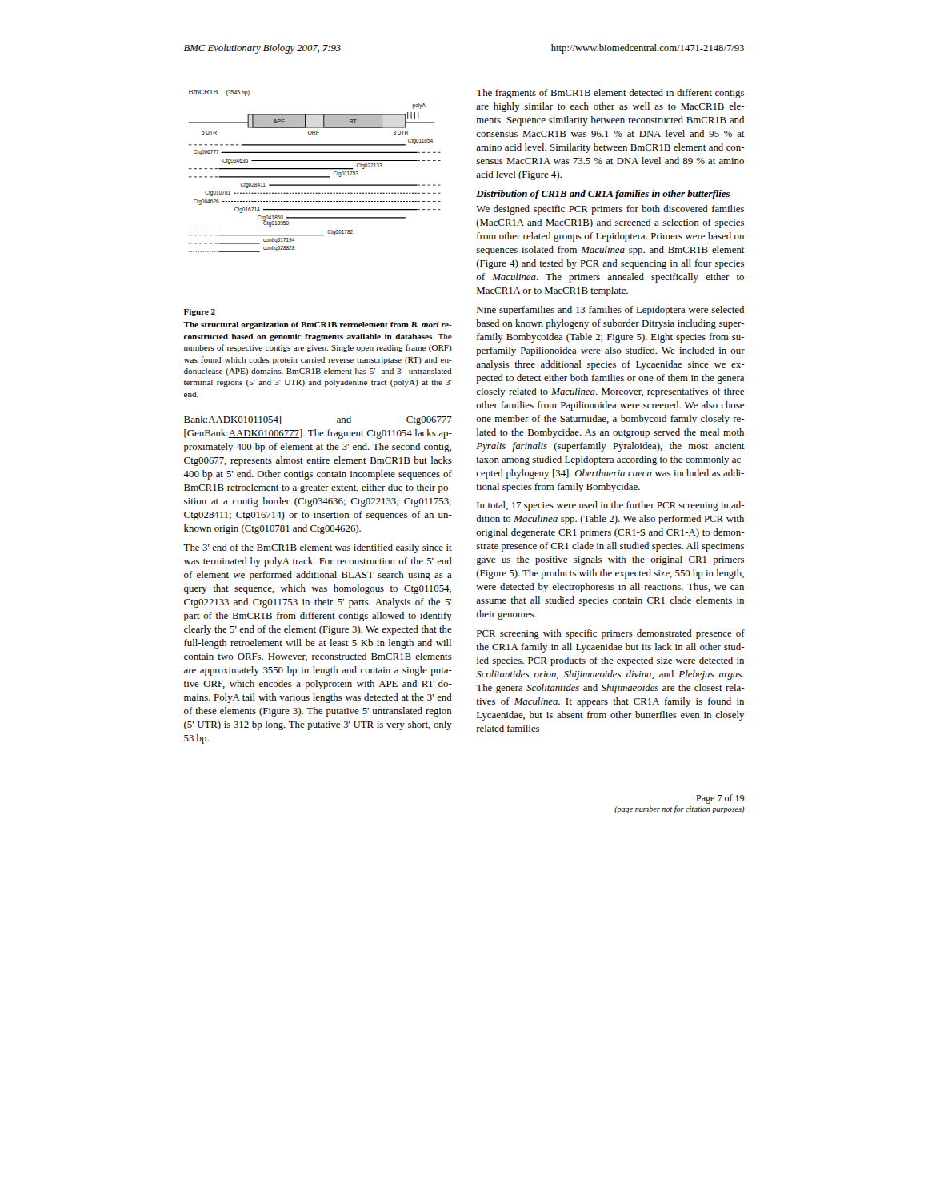BMC Evolutionary Biology 2007, 7:93
http://www.biomedcentral.com/1471-2148/7/93
BmCR1B (3545 bp) polyA APE RT 5'UTR ORF 3'UTR Ctg011054 Ctg006777 Ctg034636 Ctg022133 Ctg011753 Ctg028411 Ctg010781 Ctg004626 Ctg016714 Ctg041860 Ctg018950 Ctg001782 contig517194 contig528828
Figure 2 The structural organization of BmCR1B retroelement from B. mori reconstructed based on genomic fragments available in databases. The numbers of respective contigs are given. Single open reading frame (ORF) was found which codes protein carried reverse transcriptase (RT) and endonuclease (APE) domains. BmCR1B element has 5'- and 3'- untranslated terminal regions (5' and 3' UTR) and polyadenine tract (polyA) at the 3' end.
Bank:AADK01011054] and Ctg006777 [GenBank:AADK01006777]. The fragment Ctg011054 lacks approximately 400 bp of element at the 3' end. The second contig, Ctg00677, represents almost entire element BmCR1B but lacks 400 bp at 5' end. Other contigs contain incomplete sequences of BmCR1B retroelement to a greater extent, either due to their position at a contig border (Ctg034636; Ctg022133; Ctg011753; Ctg028411; Ctg016714) or to insertion of sequences of an unknown origin (Ctg010781 and Ctg004626).
The 3' end of the BmCR1B element was identified easily since it was terminated by polyA track. For reconstruction of the 5' end of element we performed additional BLAST search using as a query that sequence, which was homologous to Ctg011054, Ctg022133 and Ctg011753 in their 5' parts. Analysis of the 5' part of the BmCR1B from different contigs allowed to identify clearly the 5' end of the element (Figure 3). We expected that the full-length retroelement will be at least 5 Kb in length and will contain two ORFs. However, reconstructed BmCR1B elements are approximately 3550 bp in length and contain a single putative ORF, which encodes a polyprotein with APE and RT domains. PolyA tail with various lengths was detected at the 3' end of these elements (Figure 3). The putative 5' untranslated region (5' UTR) is 312 bp long. The putative 3' UTR is very short, only 53 bp.
The fragments of BmCR1B element detected in different contigs are highly similar to each other as well as to MacCR1B elements. Sequence similarity between reconstructed BmCR1B and consensus MacCR1B was 96.1 % at DNA level and 95 % at amino acid level. Similarity between BmCR1B element and consensus MacCR1A was 73.5 % at DNA level and 89 % at amino acid level (Figure 4).
Distribution of CR1B and CR1A families in other butterflies
We designed specific PCR primers for both discovered families (MacCR1A and MacCR1B) and screened a selection of species from other related groups of Lepidoptera. Primers were based on sequences isolated from Maculinea spp. and BmCR1B element (Figure 4) and tested by PCR and sequencing in all four species of Maculinea. The primers annealed specifically either to MacCR1A or to MacCR1B template.
Nine superfamilies and 13 families of Lepidoptera were selected based on known phylogeny of suborder Ditrysia including superfamily Bombycoidea (Table 2; Figure 5). Eight species from superfamily Papilionoidea were also studied. We included in our analysis three additional species of Lycaenidae since we expected to detect either both families or one of them in the genera closely related to Maculinea. Moreover, representatives of three other families from Papilionoidea were screened. We also chose one member of the Saturniidae, a bombycoid family closely related to the Bombycidae. As an outgroup served the meal moth Pyralis farinalis (superfamily Pyraloidea), the most ancient taxon among studied Lepidoptera according to the commonly accepted phylogeny [34]. Oberthueria caeca was included as additional species from family Bombycidae.
In total, 17 species were used in the further PCR screening in addition to Maculinea spp. (Table 2). We also performed PCR with original degenerate CR1 primers (CR1-S and CR1-A) to demonstrate presence of CR1 clade in all studied species. All specimens gave us the positive signals with the original CR1 primers (Figure 5). The products with the expected size, 550 bp in length, were detected by electrophoresis in all reactions. Thus, we can assume that all studied species contain CR1 clade elements in their genomes.
PCR screening with specific primers demonstrated presence of the CR1A family in all Lycaenidae but its lack in all other studied species. PCR products of the expected size were detected in Scolitantides orion, Shijimaeoides divina, and Plebejus argus. The genera Scolitantides and Shijimaeoides are the closest relatives of Maculinea. It appears that CR1A family is found in Lycaenidae, but is absent from other butterflies even in closely related families
Page 7 of 19
(page number not for citation purposes)